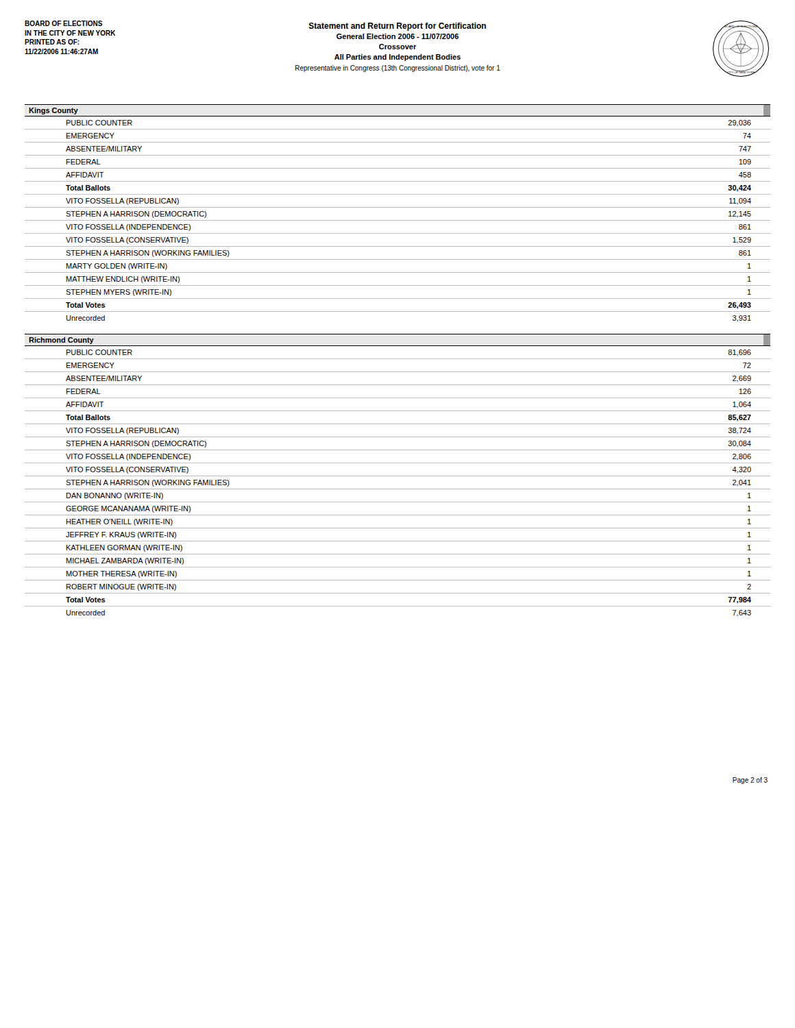BOARD OF ELECTIONS
IN THE CITY OF NEW YORK
PRINTED AS OF:
11/22/2006 11:46:27AM
Statement and Return Report for Certification
General Election 2006 - 11/07/2006
Crossover
All Parties and Independent Bodies
Representative in Congress (13th Congressional District), vote for 1
BOARD OF ELECTIONS CITY OF NEW YORK
Kings County
| PUBLIC COUNTER | 29,036 |
| EMERGENCY | 74 |
| ABSENTEE/MILITARY | 747 |
| FEDERAL | 109 |
| AFFIDAVIT | 458 |
| Total Ballots | 30,424 |
| VITO FOSSELLA (REPUBLICAN) | 11,094 |
| STEPHEN A HARRISON (DEMOCRATIC) | 12,145 |
| VITO FOSSELLA (INDEPENDENCE) | 861 |
| VITO FOSSELLA (CONSERVATIVE) | 1,529 |
| STEPHEN A HARRISON (WORKING FAMILIES) | 861 |
| MARTY GOLDEN (WRITE-IN) | 1 |
| MATTHEW ENDLICH (WRITE-IN) | 1 |
| STEPHEN MYERS (WRITE-IN) | 1 |
| Total Votes | 26,493 |
| Unrecorded | 3,931 |
Richmond County
| PUBLIC COUNTER | 81,696 |
| EMERGENCY | 72 |
| ABSENTEE/MILITARY | 2,669 |
| FEDERAL | 126 |
| AFFIDAVIT | 1,064 |
| Total Ballots | 85,627 |
| VITO FOSSELLA (REPUBLICAN) | 38,724 |
| STEPHEN A HARRISON (DEMOCRATIC) | 30,084 |
| VITO FOSSELLA (INDEPENDENCE) | 2,806 |
| VITO FOSSELLA (CONSERVATIVE) | 4,320 |
| STEPHEN A HARRISON (WORKING FAMILIES) | 2,041 |
| DAN BONANNO (WRITE-IN) | 1 |
| GEORGE MCANANAMA (WRITE-IN) | 1 |
| HEATHER O'NEILL (WRITE-IN) | 1 |
| JEFFREY F. KRAUS (WRITE-IN) | 1 |
| KATHLEEN GORMAN (WRITE-IN) | 1 |
| MICHAEL ZAMBARDA (WRITE-IN) | 1 |
| MOTHER THERESA (WRITE-IN) | 1 |
| ROBERT MINOGUE (WRITE-IN) | 2 |
| Total Votes | 77,984 |
| Unrecorded | 7,643 |
Page 2 of 3